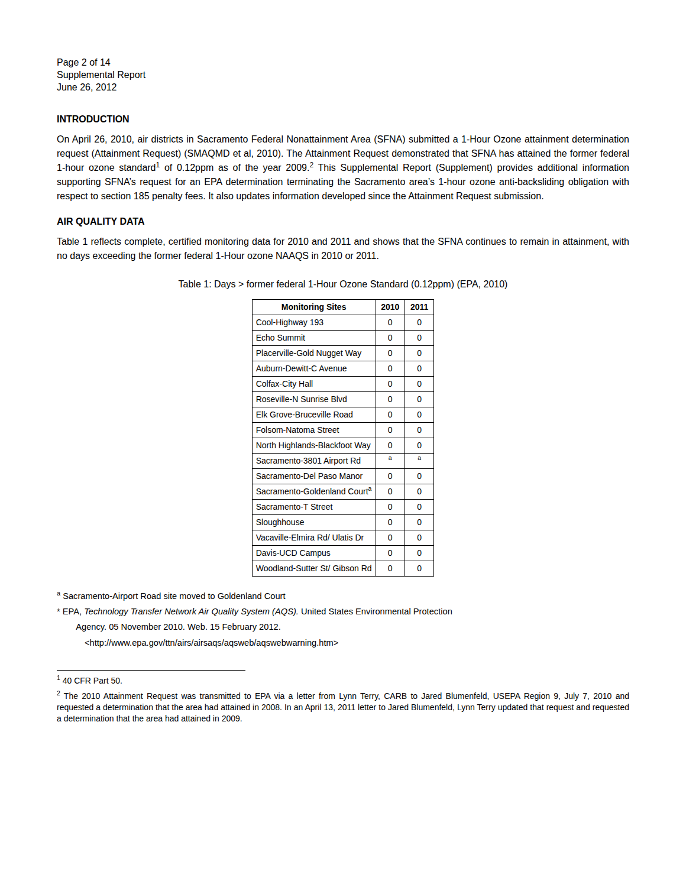Page 2 of 14
Supplemental Report
June 26, 2012
Introduction
On April 26, 2010, air districts in Sacramento Federal Nonattainment Area (SFNA) submitted a 1-Hour Ozone attainment determination request (Attainment Request) (SMAQMD et al, 2010). The Attainment Request demonstrated that SFNA has attained the former federal 1-hour ozone standard1 of 0.12ppm as of the year 2009.2 This Supplemental Report (Supplement) provides additional information supporting SFNA’s request for an EPA determination terminating the Sacramento area’s 1-hour ozone anti-backsliding obligation with respect to section 185 penalty fees. It also updates information developed since the Attainment Request submission.
Air Quality Data
Table 1 reflects complete, certified monitoring data for 2010 and 2011 and shows that the SFNA continues to remain in attainment, with no days exceeding the former federal 1-Hour ozone NAAQS in 2010 or 2011.
Table 1: Days > former federal 1-Hour Ozone Standard (0.12ppm) (EPA, 2010)
| Monitoring Sites | 2010 | 2011 |
| --- | --- | --- |
| Cool-Highway 193 | 0 | 0 |
| Echo Summit | 0 | 0 |
| Placerville-Gold Nugget Way | 0 | 0 |
| Auburn-Dewitt-C Avenue | 0 | 0 |
| Colfax-City Hall | 0 | 0 |
| Roseville-N Sunrise Blvd | 0 | 0 |
| Elk Grove-Bruceville Road | 0 | 0 |
| Folsom-Natoma Street | 0 | 0 |
| North Highlands-Blackfoot Way | 0 | 0 |
| Sacramento-3801 Airport Rd | a | a |
| Sacramento-Del Paso Manor | 0 | 0 |
| Sacramento-Goldenland Court a | 0 | 0 |
| Sacramento-T Street | 0 | 0 |
| Sloughhouse | 0 | 0 |
| Vacaville-Elmira Rd/ Ulatis Dr | 0 | 0 |
| Davis-UCD Campus | 0 | 0 |
| Woodland-Sutter St/ Gibson Rd | 0 | 0 |
a Sacramento-Airport Road site moved to Goldenland Court
* EPA, Technology Transfer Network Air Quality System (AQS). United States Environmental Protection
Agency. 05 November 2010. Web. 15 February 2012.
<http://www.epa.gov/ttn/airs/airsaqs/aqsweb/aqswebwarning.htm>
1 40 CFR Part 50.
2 The 2010 Attainment Request was transmitted to EPA via a letter from Lynn Terry, CARB to Jared Blumenfeld, USEPA Region 9, July 7, 2010 and requested a determination that the area had attained in 2008. In an April 13, 2011 letter to Jared Blumenfeld, Lynn Terry updated that request and requested a determination that the area had attained in 2009.